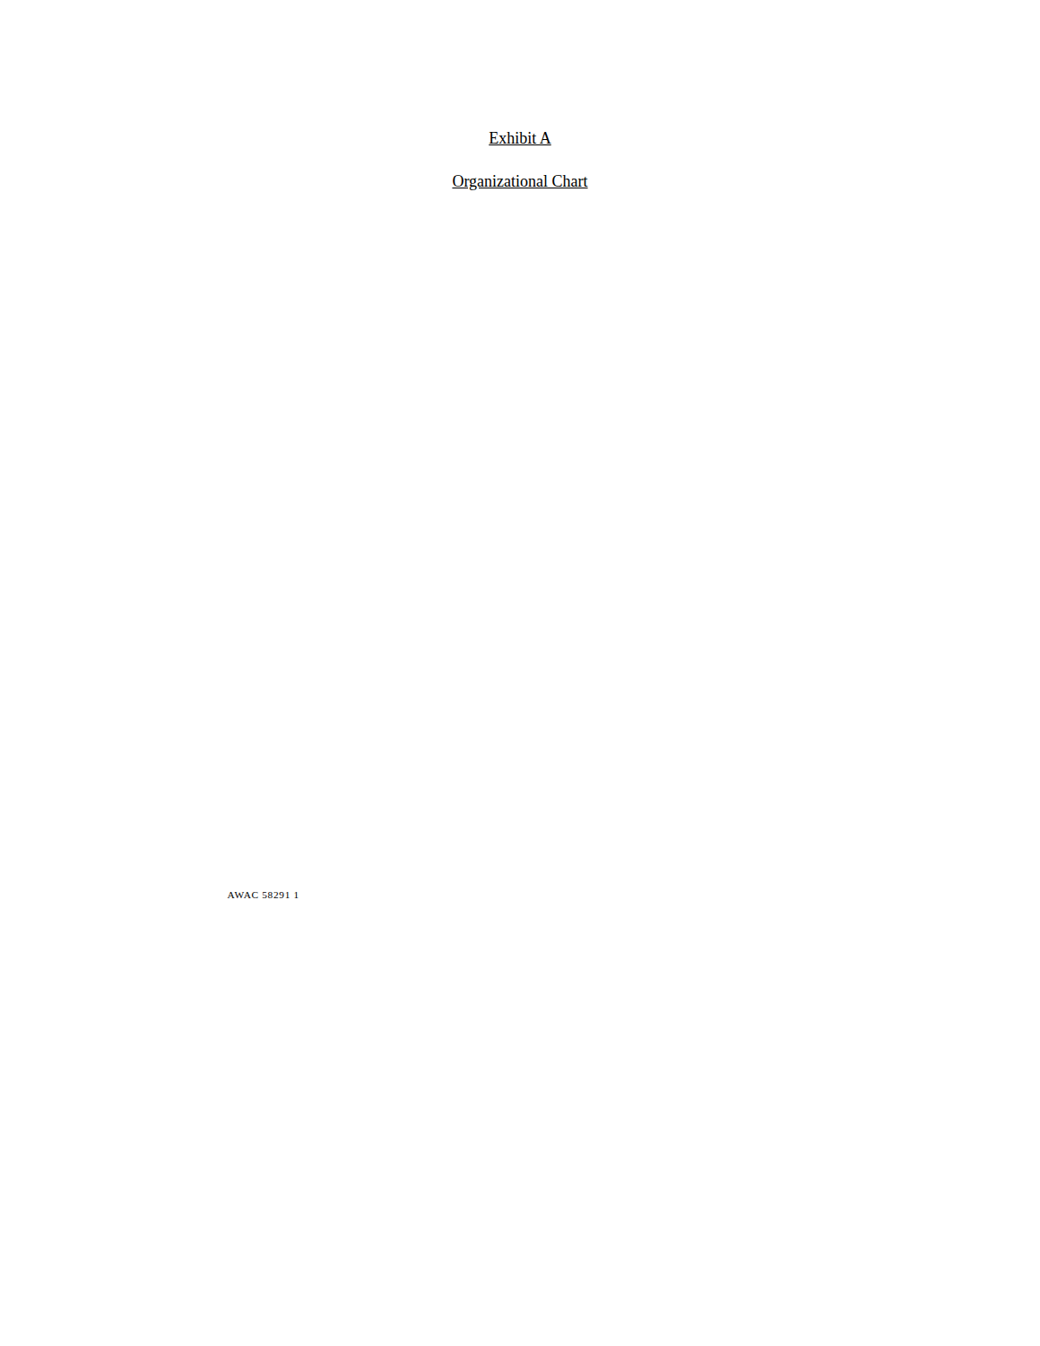Exhibit A
Organizational Chart
AWAC 58291 1